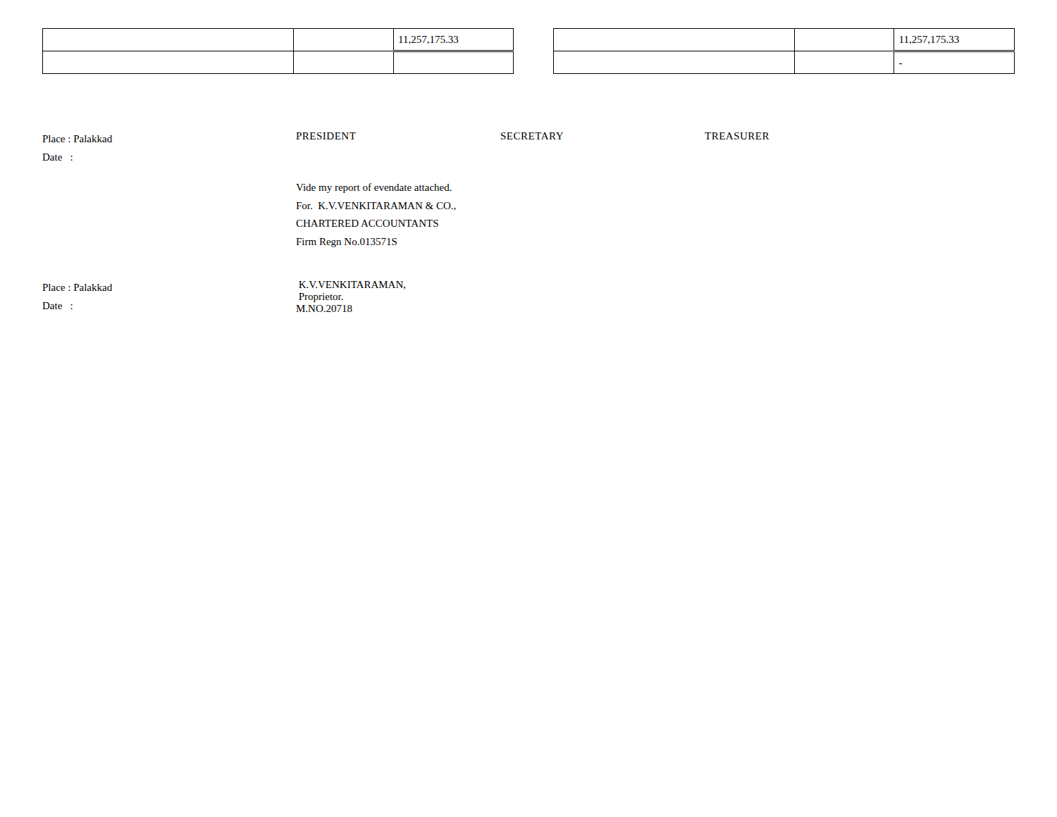| | | 11,257,175.33 | | | | 11,257,175.33 |
| | | | | | | - |
Place : Palakkad
Date :
PRESIDENT
SECRETARY
TREASURER
Vide my report of evendate attached.
For. K.V.VENKITARAMAN & CO.,
CHARTERED ACCOUNTANTS
Firm Regn No.013571S
Place : Palakkad
Date :
K.V.VENKITARAMAN,
Proprietor.
M.NO.20718